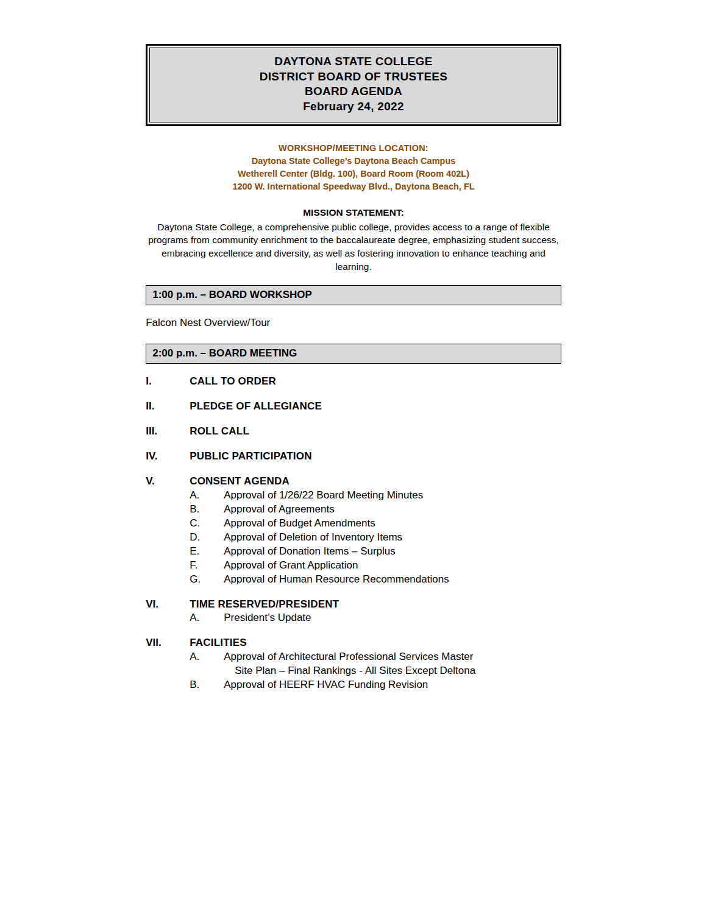DAYTONA STATE COLLEGE
DISTRICT BOARD OF TRUSTEES
BOARD AGENDA
February 24, 2022
WORKSHOP/MEETING LOCATION:
Daytona State College’s Daytona Beach Campus
Wetherell Center (Bldg. 100), Board Room (Room 402L)
1200 W. International Speedway Blvd., Daytona Beach, FL
MISSION STATEMENT:
Daytona State College, a comprehensive public college, provides access to a range of flexible programs from community enrichment to the baccalaureate degree, emphasizing student success, embracing excellence and diversity, as well as fostering innovation to enhance teaching and learning.
1:00 p.m. – BOARD WORKSHOP
Falcon Nest Overview/Tour
2:00 p.m. – BOARD MEETING
| I. | CALL TO ORDER |
| II. | PLEDGE OF ALLEGIANCE |
| III. | ROLL CALL |
| IV. | PUBLIC PARTICIPATION |
| V. | CONSENT AGENDA |
| A. | Approval of 1/26/22 Board Meeting Minutes |
| B. | Approval of Agreements |
| C. | Approval of Budget Amendments |
| D. | Approval of Deletion of Inventory Items |
| E. | Approval of Donation Items – Surplus |
| F. | Approval of Grant Application |
| G. | Approval of Human Resource Recommendations |
| VI. | TIME RESERVED/PRESIDENT |
| A. | President’s Update |
| VII. | FACILITIES |
| A. | Approval of Architectural Professional Services Master Site Plan – Final Rankings - All Sites Except Deltona |
| B. | Approval of HEERF HVAC Funding Revision |